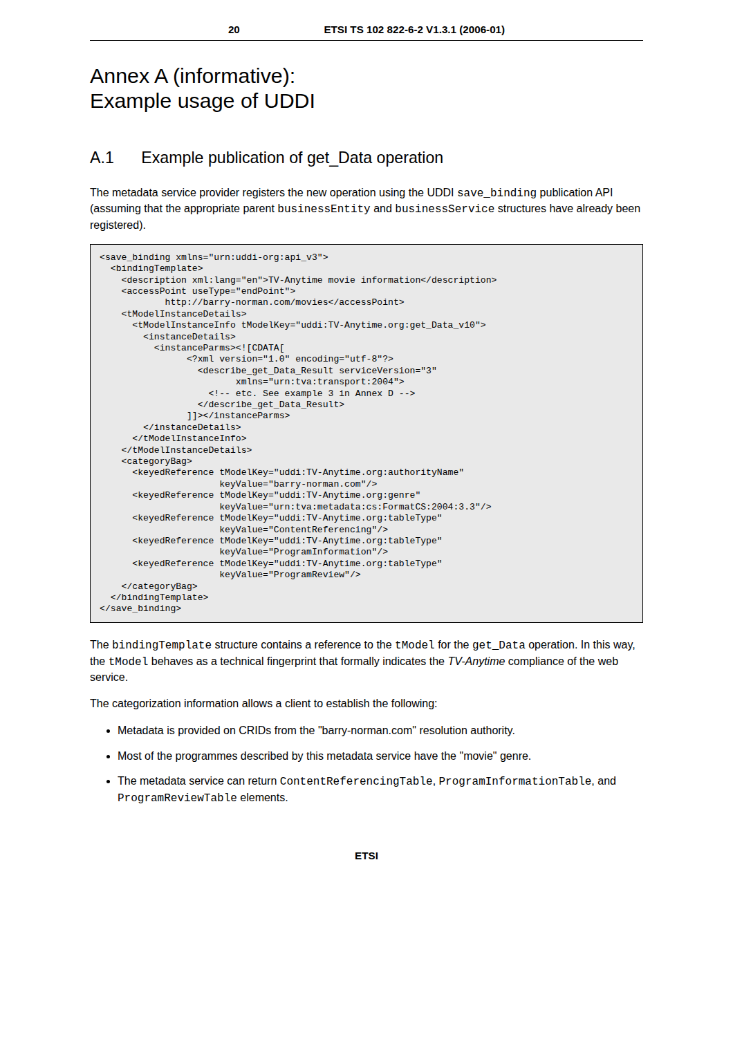20 ETSI TS 102 822-6-2 V1.3.1 (2006-01)
Annex A (informative):
Example usage of UDDI
A.1 Example publication of get_Data operation
The metadata service provider registers the new operation using the UDDI save_binding publication API (assuming that the appropriate parent businessEntity and businessService structures have already been registered).
<save_binding xmlns="urn:uddi-org:api_v3">
  <bindingTemplate>
    <description xml:lang="en">TV-Anytime movie information</description>
    <accessPoint useType="endPoint">
            http://barry-norman.com/movies</accessPoint>
    <tModelInstanceDetails>
      <tModelInstanceInfo tModelKey="uddi:TV-Anytime.org:get_Data_v10">
        <instanceDetails>
          <instanceParms><![CDATA[
                <?xml version="1.0" encoding="utf-8"?>
                  <describe_get_Data_Result serviceVersion="3"
                         xmlns="urn:tva:transport:2004">
                    <!-- etc. See example 3 in Annex D -->
                  </describe_get_Data_Result>
                ]]></instanceParms>
        </instanceDetails>
      </tModelInstanceInfo>
    </tModelInstanceDetails>
    <categoryBag>
      <keyedReference tModelKey="uddi:TV-Anytime.org:authorityName"
                      keyValue="barry-norman.com"/>
      <keyedReference tModelKey="uddi:TV-Anytime.org:genre"
                      keyValue="urn:tva:metadata:cs:FormatCS:2004:3.3"/>
      <keyedReference tModelKey="uddi:TV-Anytime.org:tableType"
                      keyValue="ContentReferencing"/>
      <keyedReference tModelKey="uddi:TV-Anytime.org:tableType"
                      keyValue="ProgramInformation"/>
      <keyedReference tModelKey="uddi:TV-Anytime.org:tableType"
                      keyValue="ProgramReview"/>
    </categoryBag>
  </bindingTemplate>
</save_binding>
The bindingTemplate structure contains a reference to the tModel for the get_Data operation. In this way, the tModel behaves as a technical fingerprint that formally indicates the TV-Anytime compliance of the web service.
The categorization information allows a client to establish the following:
Metadata is provided on CRIDs from the "barry-norman.com" resolution authority.
Most of the programmes described by this metadata service have the "movie" genre.
The metadata service can return ContentReferencingTable, ProgramInformationTable, and ProgramReviewTable elements.
ETSI